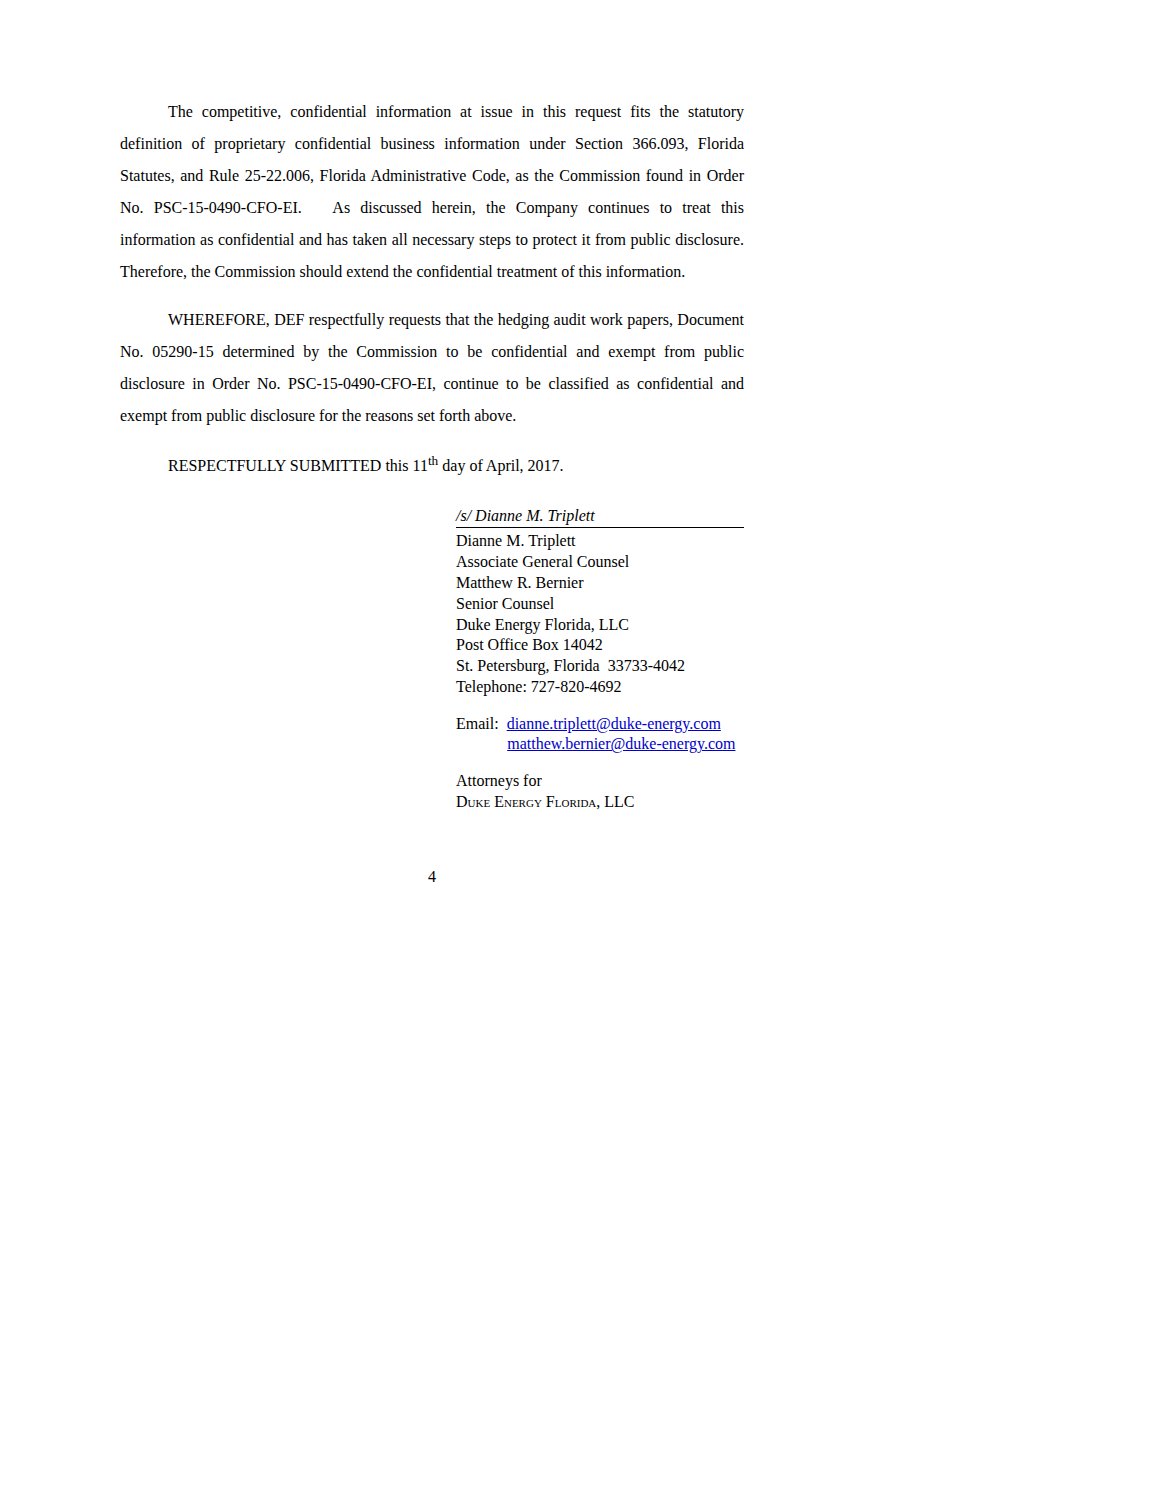The competitive, confidential information at issue in this request fits the statutory definition of proprietary confidential business information under Section 366.093, Florida Statutes, and Rule 25-22.006, Florida Administrative Code, as the Commission found in Order No. PSC-15-0490-CFO-EI. As discussed herein, the Company continues to treat this information as confidential and has taken all necessary steps to protect it from public disclosure. Therefore, the Commission should extend the confidential treatment of this information.
WHEREFORE, DEF respectfully requests that the hedging audit work papers, Document No. 05290-15 determined by the Commission to be confidential and exempt from public disclosure in Order No. PSC-15-0490-CFO-EI, continue to be classified as confidential and exempt from public disclosure for the reasons set forth above.
RESPECTFULLY SUBMITTED this 11th day of April, 2017.
/s/ Dianne M. Triplett
Dianne M. Triplett
Associate General Counsel
Matthew R. Bernier
Senior Counsel
Duke Energy Florida, LLC
Post Office Box 14042
St. Petersburg, Florida 33733-4042
Telephone: 727-820-4692
Email: dianne.triplett@duke-energy.com
matthew.bernier@duke-energy.com
Attorneys for
Duke Energy Florida, LLC
4